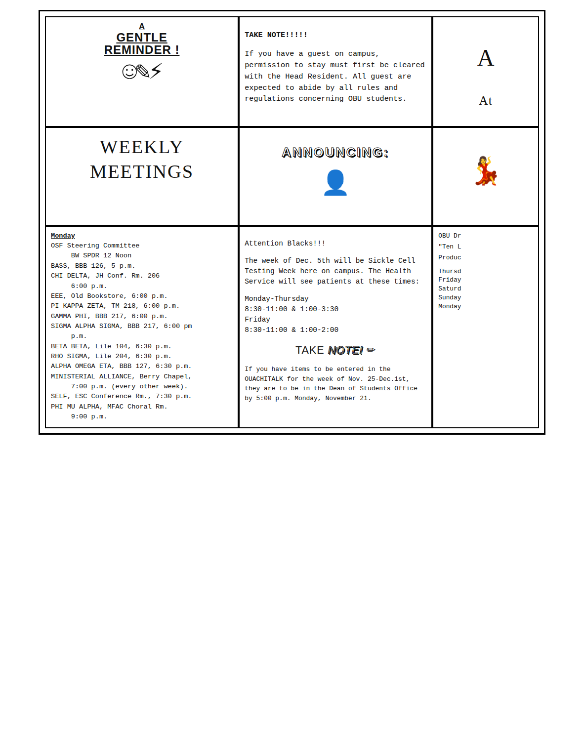AGENTLE
REMINDER !
☺✎⚡
TAKE NOTE!!!!!
If you have a guest on campus, permission to stay must first be cleared with the Head Resident. All guest are expected to abide by all rules and regulations concerning OBU students.
A
At
WEEKLY
MEETINGS
ANNOUNCING:
👤
💃
Monday
OSF Steering Committee
BW SPDR 12 Noon
BASS, BBB 126, 5 p.m.
CHI DELTA, JH Conf. Rm. 206
6:00 p.m.
EEE, Old Bookstore, 6:00 p.m.
PI KAPPA ZETA, TM 218, 6:00 p.m.
GAMMA PHI, BBB 217, 6:00 p.m.
SIGMA ALPHA SIGMA, BBB 217, 6:00 pm
p.m.
BETA BETA, Lile 104, 6:30 p.m.
RHO SIGMA, Lile 204, 6:30 p.m.
ALPHA OMEGA ETA, BBB 127, 6:30 p.m.
MINISTERIAL ALLIANCE, Berry Chapel,
7:00 p.m. (every other week).
SELF, ESC Conference Rm., 7:30 p.m.
PHI MU ALPHA, MFAC Choral Rm.
9:00 p.m.
Attention Blacks!!!
The week of Dec. 5th will be Sickle Cell Testing Week here on campus. The Health Service will see patients at these times:
Monday-Thursday
8:30-11:00 & 1:00-3:30
Friday
8:30-11:00 & 1:00-2:00
TAKE NOTE! ✏
If you have items to be entered in the OUACHITALK for the week of Nov. 25-Dec.1st, they are to be in the Dean of Students Office by 5:00 p.m. Monday, November 21.
OBU Dr
"Ten L
Produc
Thursd
Friday
Saturd
Sunday
Monday